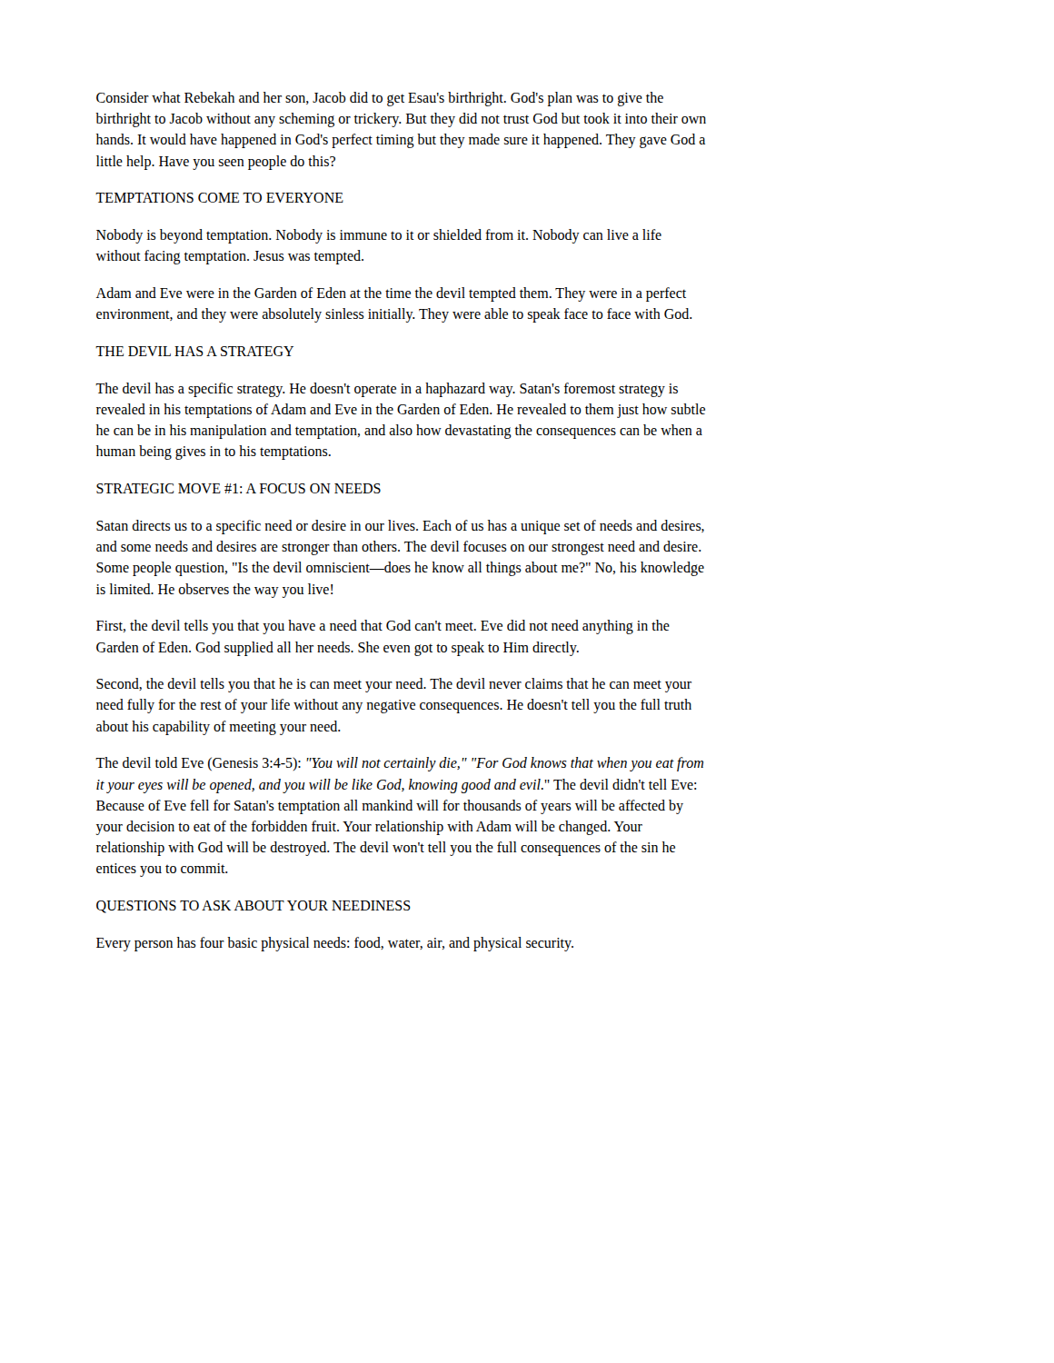Consider what Rebekah and her son, Jacob did to get Esau's birthright. God's plan was to give the birthright to Jacob without any scheming or trickery. But they did not trust God but took it into their own hands. It would have happened in God's perfect timing but they made sure it happened. They gave God a little help. Have you seen people do this?
Temptations come to everyone
Nobody is beyond temptation. Nobody is immune to it or shielded from it. Nobody can live a life without facing temptation. Jesus was tempted.
Adam and Eve were in the Garden of Eden at the time the devil tempted them. They were in a perfect environment, and they were absolutely sinless initially. They were able to speak face to face with God.
The devil has a strategy
The devil has a specific strategy. He doesn't operate in a haphazard way. Satan's foremost strategy is revealed in his temptations of Adam and Eve in the Garden of Eden. He revealed to them just how subtle he can be in his manipulation and temptation, and also how devastating the consequences can be when a human being gives in to his temptations.
Strategic move #1: A focus on needs
Satan directs us to a specific need or desire in our lives. Each of us has a unique set of needs and desires, and some needs and desires are stronger than others. The devil focuses on our strongest need and desire. Some people question, "Is the devil omniscient—does he know all things about me?" No, his knowledge is limited. He observes the way you live!
First, the devil tells you that you have a need that God can't meet. Eve did not need anything in the Garden of Eden. God supplied all her needs. She even got to speak to Him directly.
Second, the devil tells you that he is can meet your need. The devil never claims that he can meet your need fully for the rest of your life without any negative consequences. He doesn't tell you the full truth about his capability of meeting your need.
The devil told Eve (Genesis 3:4-5): "You will not certainly die," "For God knows that when you eat from it your eyes will be opened, and you will be like God, knowing good and evil." The devil didn't tell Eve: Because of Eve fell for Satan's temptation all mankind will for thousands of years will be affected by your decision to eat of the forbidden fruit. Your relationship with Adam will be changed. Your relationship with God will be destroyed. The devil won't tell you the full consequences of the sin he entices you to commit.
Questions to ask about your neediness
Every person has four basic physical needs: food, water, air, and physical security.